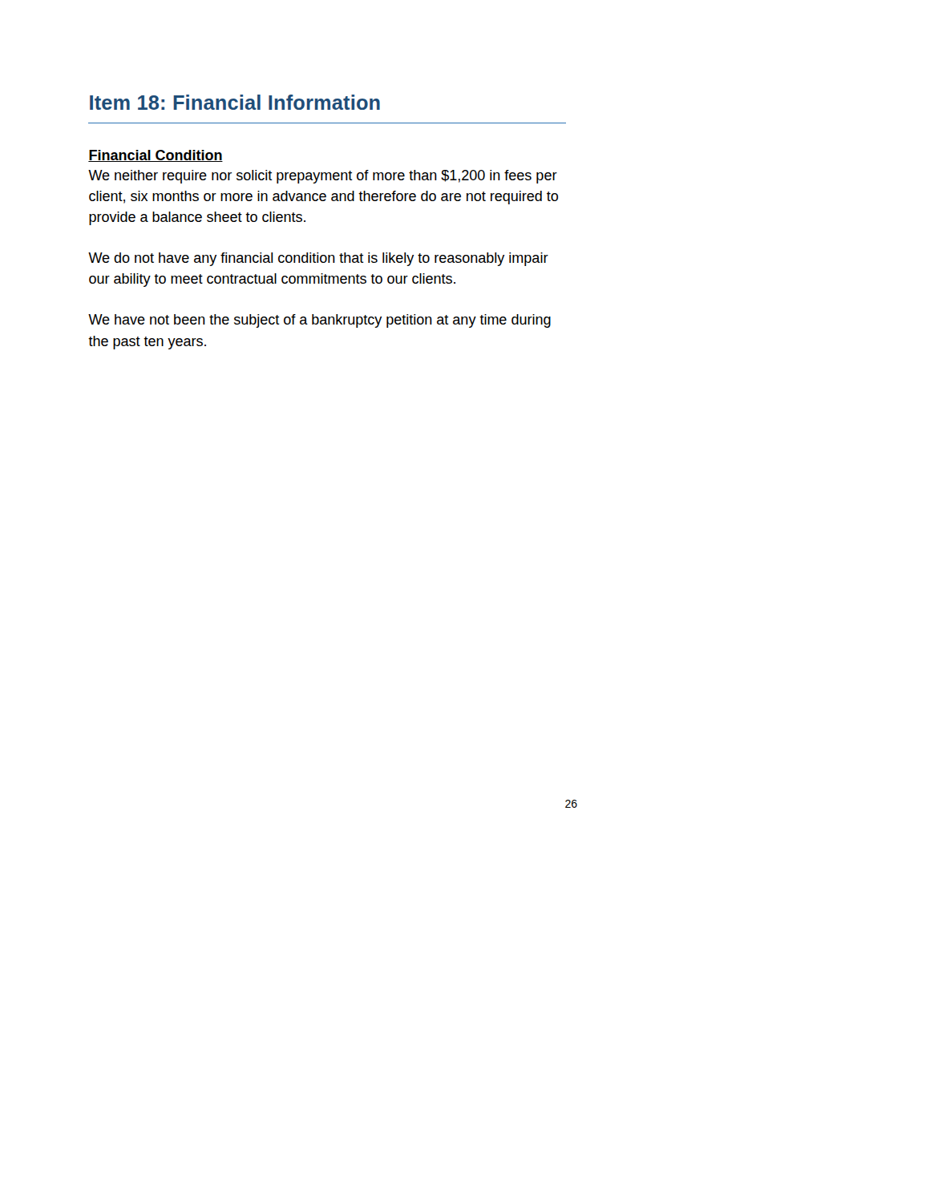Item 18: Financial Information
Financial Condition
We neither require nor solicit prepayment of more than $1,200 in fees per client, six months or more in advance and therefore do are not required to provide a balance sheet to clients.
We do not have any financial condition that is likely to reasonably impair our ability to meet contractual commitments to our clients.
We have not been the subject of a bankruptcy petition at any time during the past ten years.
26